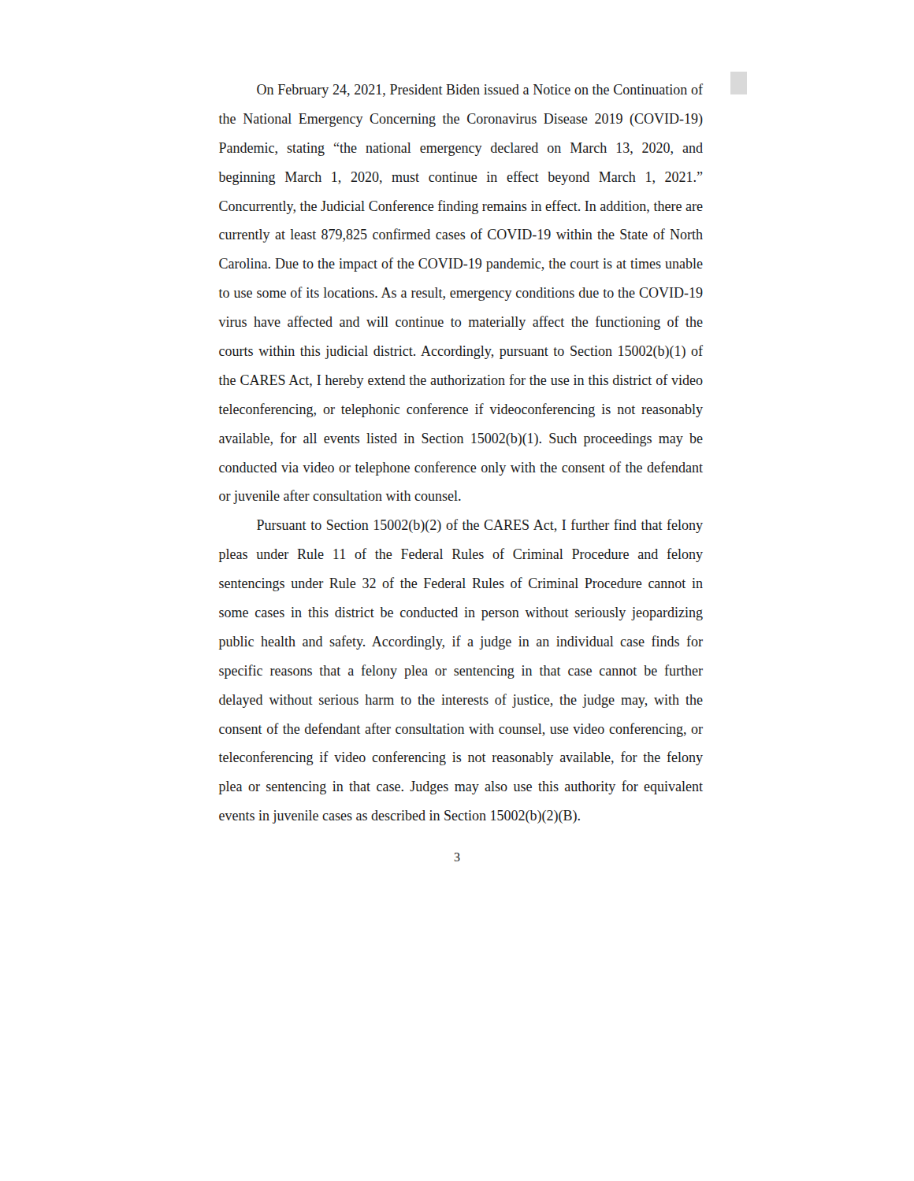On February 24, 2021, President Biden issued a Notice on the Continuation of the National Emergency Concerning the Coronavirus Disease 2019 (COVID-19) Pandemic, stating “the national emergency declared on March 13, 2020, and beginning March 1, 2020, must continue in effect beyond March 1, 2021.” Concurrently, the Judicial Conference finding remains in effect. In addition, there are currently at least 879,825 confirmed cases of COVID-19 within the State of North Carolina. Due to the impact of the COVID-19 pandemic, the court is at times unable to use some of its locations. As a result, emergency conditions due to the COVID-19 virus have affected and will continue to materially affect the functioning of the courts within this judicial district. Accordingly, pursuant to Section 15002(b)(1) of the CARES Act, I hereby extend the authorization for the use in this district of video teleconferencing, or telephonic conference if videoconferencing is not reasonably available, for all events listed in Section 15002(b)(1). Such proceedings may be conducted via video or telephone conference only with the consent of the defendant or juvenile after consultation with counsel.
Pursuant to Section 15002(b)(2) of the CARES Act, I further find that felony pleas under Rule 11 of the Federal Rules of Criminal Procedure and felony sentencings under Rule 32 of the Federal Rules of Criminal Procedure cannot in some cases in this district be conducted in person without seriously jeopardizing public health and safety. Accordingly, if a judge in an individual case finds for specific reasons that a felony plea or sentencing in that case cannot be further delayed without serious harm to the interests of justice, the judge may, with the consent of the defendant after consultation with counsel, use video conferencing, or teleconferencing if video conferencing is not reasonably available, for the felony plea or sentencing in that case. Judges may also use this authority for equivalent events in juvenile cases as described in Section 15002(b)(2)(B).
3